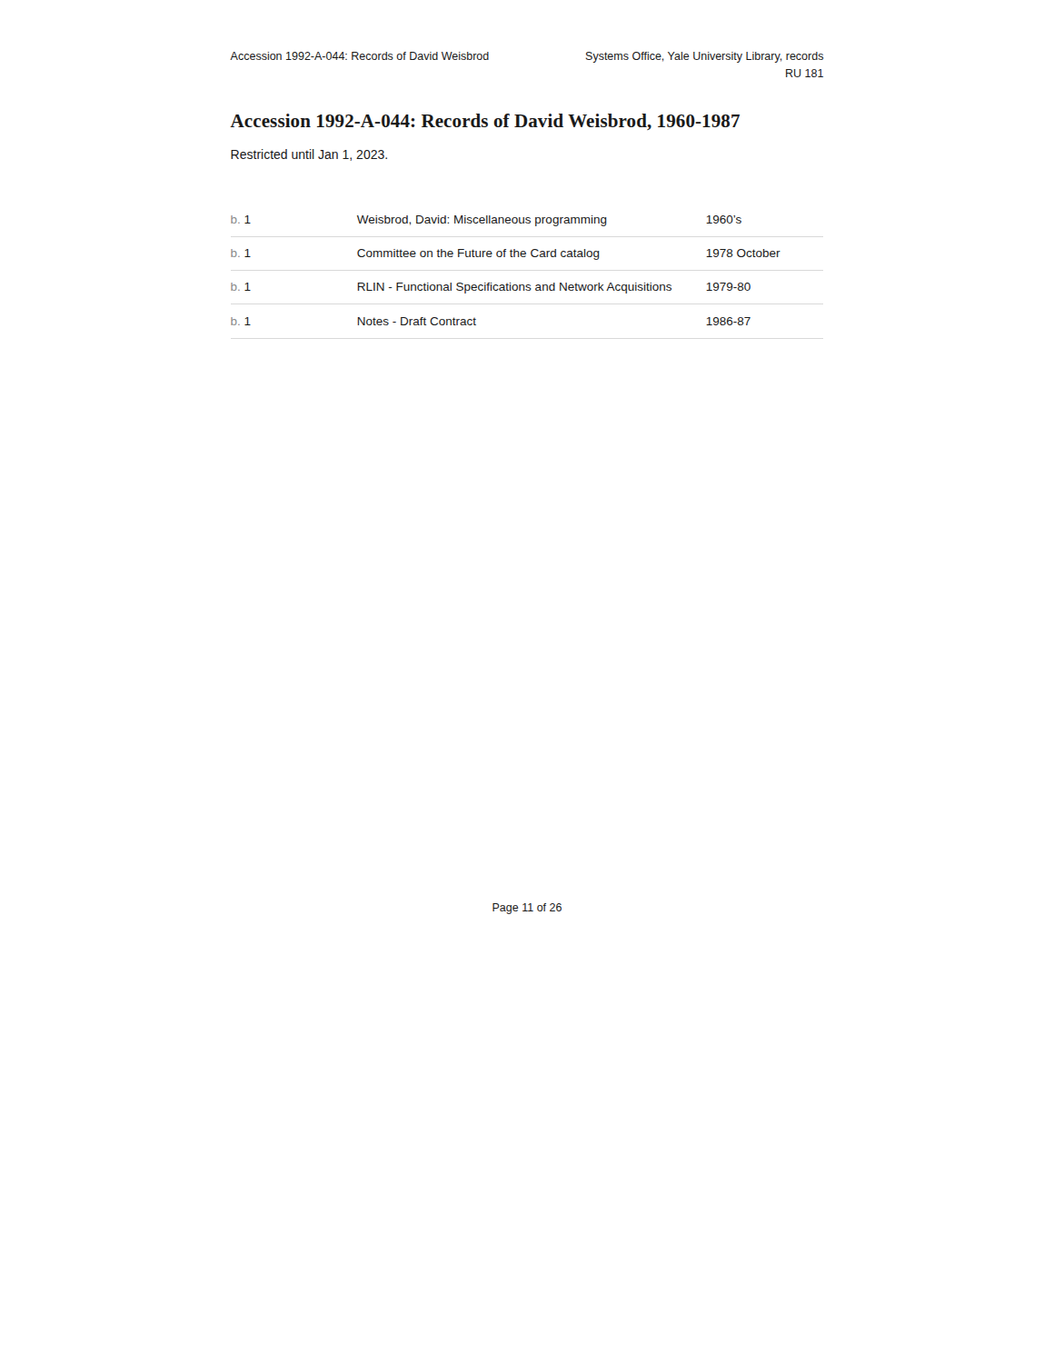Accession 1992-A-044: Records of David Weisbrod
Systems Office, Yale University Library, records
RU 181
Accession 1992-A-044: Records of David Weisbrod, 1960-1987
Restricted until Jan 1, 2023.
| b. 1 | Weisbrod, David: Miscellaneous programming | 1960’s |
| b. 1 | Committee on the Future of the Card catalog | 1978 October |
| b. 1 | RLIN - Functional Specifications and Network Acquisitions | 1979-80 |
| b. 1 | Notes - Draft Contract | 1986-87 |
Page 11 of 26